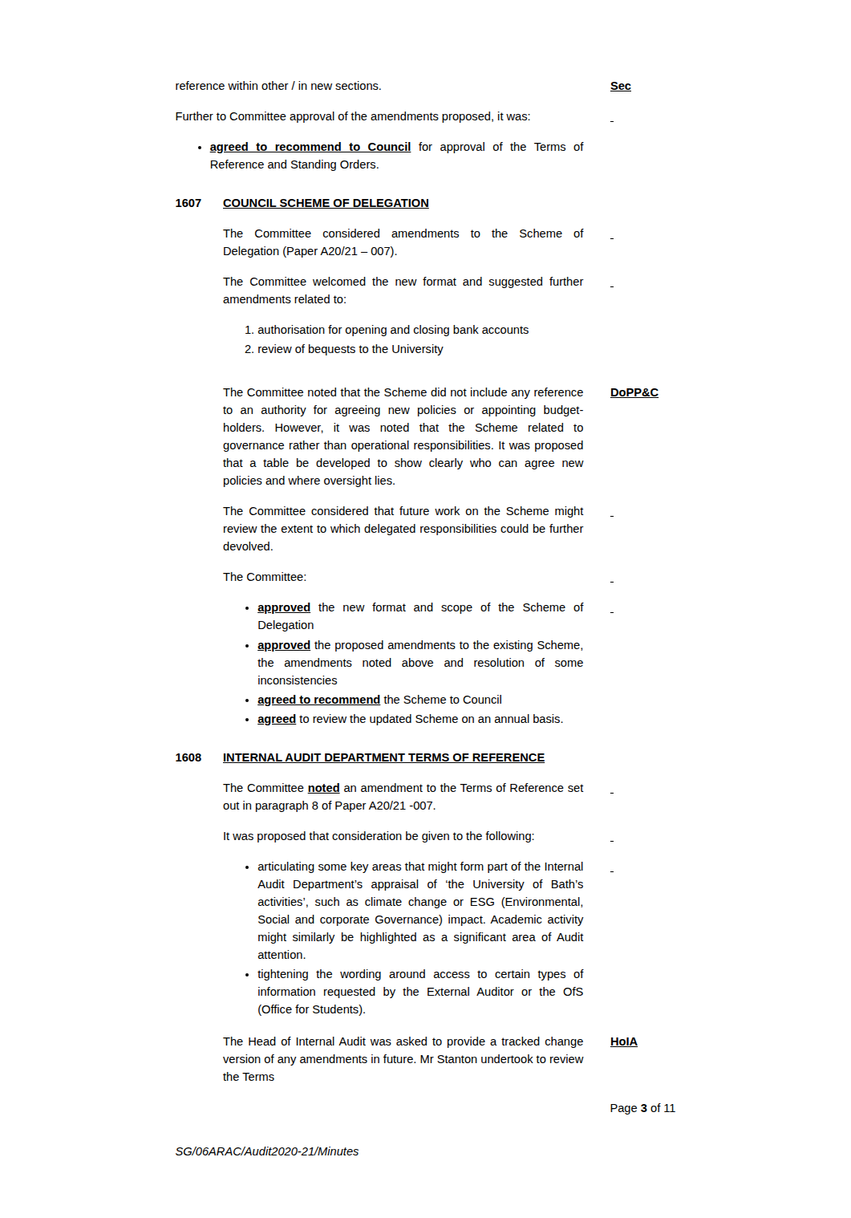reference within other / in new sections.
Sec
Further to Committee approval of the amendments proposed, it was:
agreed to recommend to Council for approval of the Terms of Reference and Standing Orders.
1607
Council Scheme of Delegation
The Committee considered amendments to the Scheme of Delegation (Paper A20/21 – 007).
The Committee welcomed the new format and suggested further amendments related to:
authorisation for opening and closing bank accounts
review of bequests to the University
The Committee noted that the Scheme did not include any reference to an authority for agreeing new policies or appointing budget-holders. However, it was noted that the Scheme related to governance rather than operational responsibilities. It was proposed that a table be developed to show clearly who can agree new policies and where oversight lies.
DoPP&C
The Committee considered that future work on the Scheme might review the extent to which delegated responsibilities could be further devolved.
The Committee:
approved the new format and scope of the Scheme of Delegation
approved the proposed amendments to the existing Scheme, the amendments noted above and resolution of some inconsistencies
agreed to recommend the Scheme to Council
agreed to review the updated Scheme on an annual basis.
1608
Internal Audit Department Terms of Reference
The Committee noted an amendment to the Terms of Reference set out in paragraph 8 of Paper A20/21 -007.
It was proposed that consideration be given to the following:
articulating some key areas that might form part of the Internal Audit Department’s appraisal of ‘the University of Bath’s activities’, such as climate change or ESG (Environmental, Social and corporate Governance) impact. Academic activity might similarly be highlighted as a significant area of Audit attention.
tightening the wording around access to certain types of information requested by the External Auditor or the OfS (Office for Students).
The Head of Internal Audit was asked to provide a tracked change version of any amendments in future. Mr Stanton undertook to review the Terms
HoIA
Page 3 of 11
SG/06ARAC/Audit2020-21/Minutes